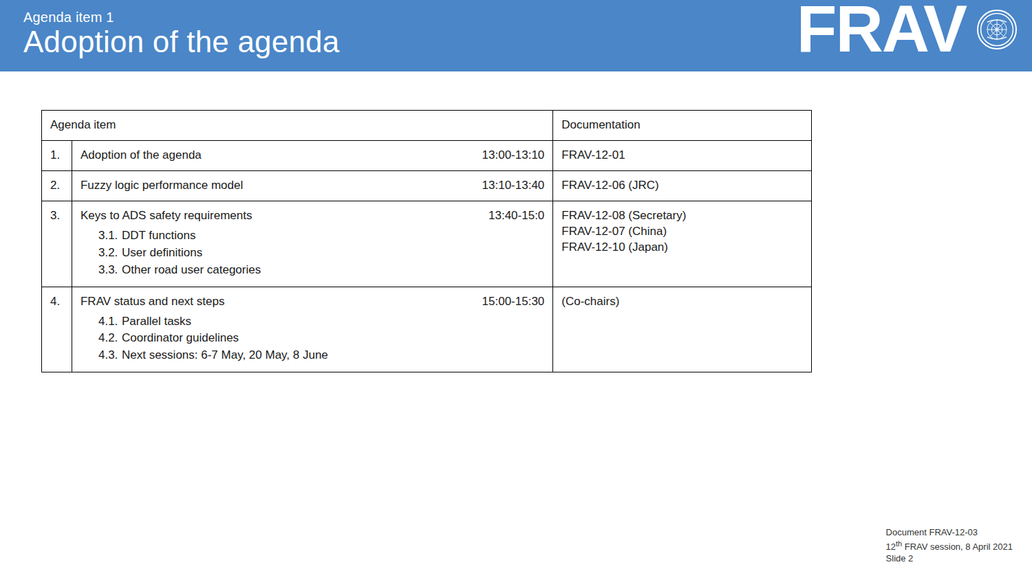Agenda item 1
Adoption of the agenda
FRAV
| Agenda item | Documentation |
| --- | --- |
| 1. | Adoption of the agenda 13:00-13:10 | FRAV-12-01 |
| 2. | Fuzzy logic performance model 13:10-13:40 | FRAV-12-06 (JRC) |
| 3. | Keys to ADS safety requirements 13:40-15:0 3.1. DDT functions 3.2. User definitions 3.3. Other road user categories | FRAV-12-08 (Secretary) FRAV-12-07 (China) FRAV-12-10 (Japan) |
| 4. | FRAV status and next steps 15:00-15:30 4.1. Parallel tasks 4.2. Coordinator guidelines 4.3. Next sessions: 6-7 May, 20 May, 8 June | (Co-chairs) |
Document FRAV-12-03
12th FRAV session, 8 April 2021
Slide 2